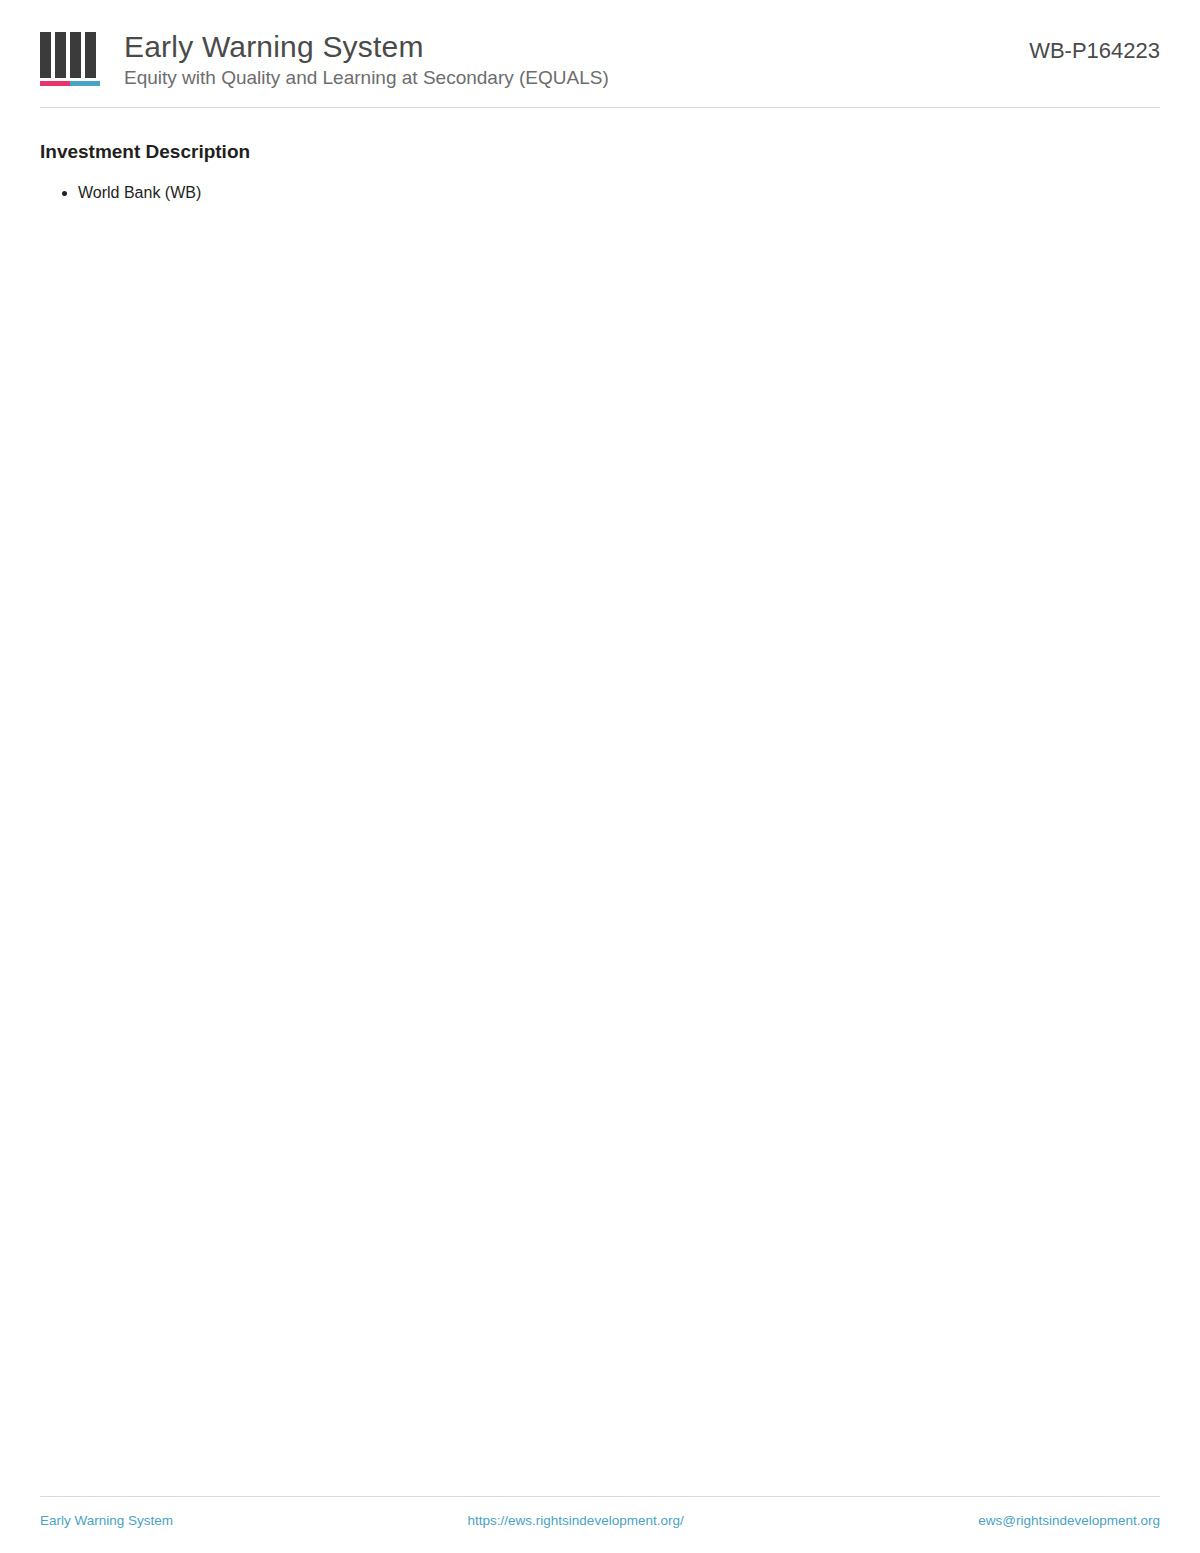Early Warning System
Equity with Quality and Learning at Secondary (EQUALS)
WB-P164223
Investment Description
World Bank (WB)
Early Warning System
https://ews.rightsindevelopment.org/
ews@rightsindevelopment.org